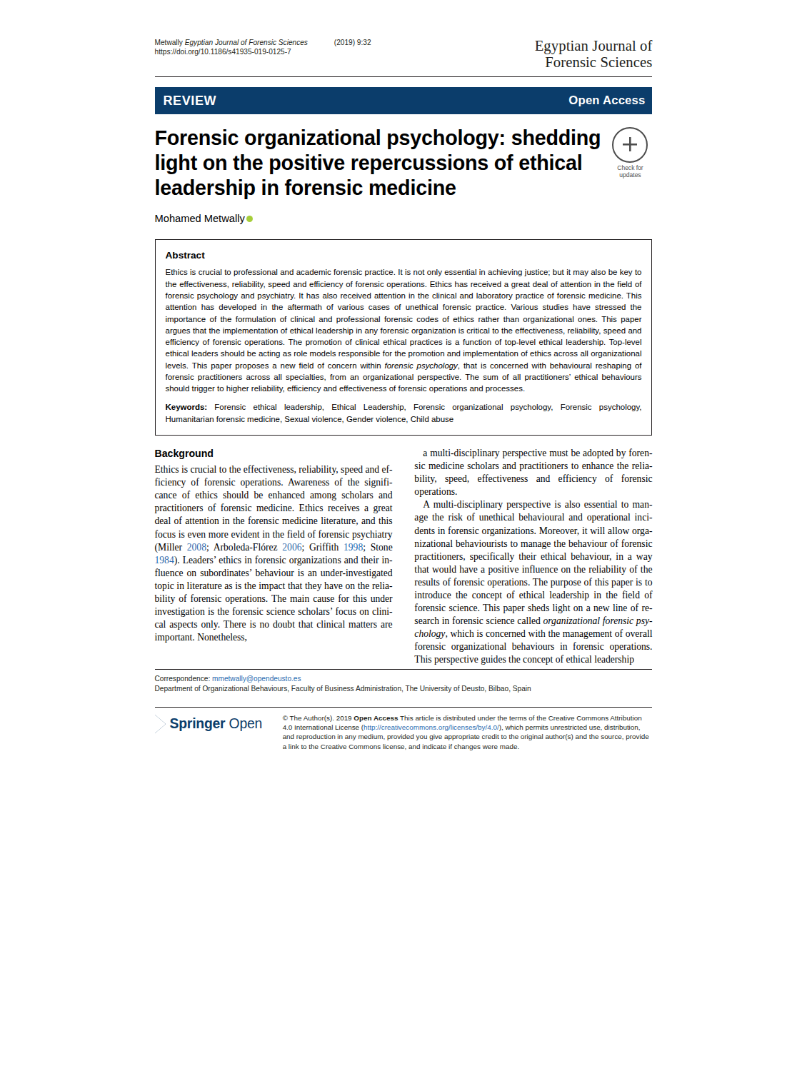Metwally Egyptian Journal of Forensic Sciences (2019) 9:32 https://doi.org/10.1186/s41935-019-0125-7
Egyptian Journal of Forensic Sciences
REVIEW
Open Access
Forensic organizational psychology: shedding light on the positive repercussions of ethical leadership in forensic medicine
Check for
updates
Mohamed Metwally
Abstract
Ethics is crucial to professional and academic forensic practice. It is not only essential in achieving justice; but it may also be key to the effectiveness, reliability, speed and efficiency of forensic operations. Ethics has received a great deal of attention in the field of forensic psychology and psychiatry. It has also received attention in the clinical and laboratory practice of forensic medicine. This attention has developed in the aftermath of various cases of unethical forensic practice. Various studies have stressed the importance of the formulation of clinical and professional forensic codes of ethics rather than organizational ones. This paper argues that the implementation of ethical leadership in any forensic organization is critical to the effectiveness, reliability, speed and efficiency of forensic operations. The promotion of clinical ethical practices is a function of top-level ethical leadership. Top-level ethical leaders should be acting as role models responsible for the promotion and implementation of ethics across all organizational levels. This paper proposes a new field of concern within forensic psychology, that is concerned with behavioural reshaping of forensic practitioners across all specialties, from an organizational perspective. The sum of all practitioners’ ethical behaviours should trigger to higher reliability, efficiency and effectiveness of forensic operations and processes.
Keywords: Forensic ethical leadership, Ethical Leadership, Forensic organizational psychology, Forensic psychology, Humanitarian forensic medicine, Sexual violence, Gender violence, Child abuse
Background
Ethics is crucial to the effectiveness, reliability, speed and efficiency of forensic operations. Awareness of the significance of ethics should be enhanced among scholars and practitioners of forensic medicine. Ethics receives a great deal of attention in the forensic medicine literature, and this focus is even more evident in the field of forensic psychiatry (Miller 2008; Arboleda-Flórez 2006; Griffith 1998; Stone 1984). Leaders’ ethics in forensic organizations and their influence on subordinates’ behaviour is an under-investigated topic in literature as is the impact that they have on the reliability of forensic operations. The main cause for this under investigation is the forensic science scholars’ focus on clinical aspects only. There is no doubt that clinical matters are important. Nonetheless,
a multi-disciplinary perspective must be adopted by forensic medicine scholars and practitioners to enhance the reliability, speed, effectiveness and efficiency of forensic operations.
A multi-disciplinary perspective is also essential to manage the risk of unethical behavioural and operational incidents in forensic organizations. Moreover, it will allow organizational behaviourists to manage the behaviour of forensic practitioners, specifically their ethical behaviour, in a way that would have a positive influence on the reliability of the results of forensic operations. The purpose of this paper is to introduce the concept of ethical leadership in the field of forensic science. This paper sheds light on a new line of research in forensic science called organizational forensic psychology, which is concerned with the management of overall forensic organizational behaviours in forensic operations. This perspective guides the concept of ethical leadership
Correspondence: mmetwally@opendeusto.es
Department of Organizational Behaviours, Faculty of Business Administration, The University of Deusto, Bilbao, Spain
Springer Open
© The Author(s). 2019 Open Access This article is distributed under the terms of the Creative Commons Attribution 4.0 International License (http://creativecommons.org/licenses/by/4.0/), which permits unrestricted use, distribution, and reproduction in any medium, provided you give appropriate credit to the original author(s) and the source, provide a link to the Creative Commons license, and indicate if changes were made.